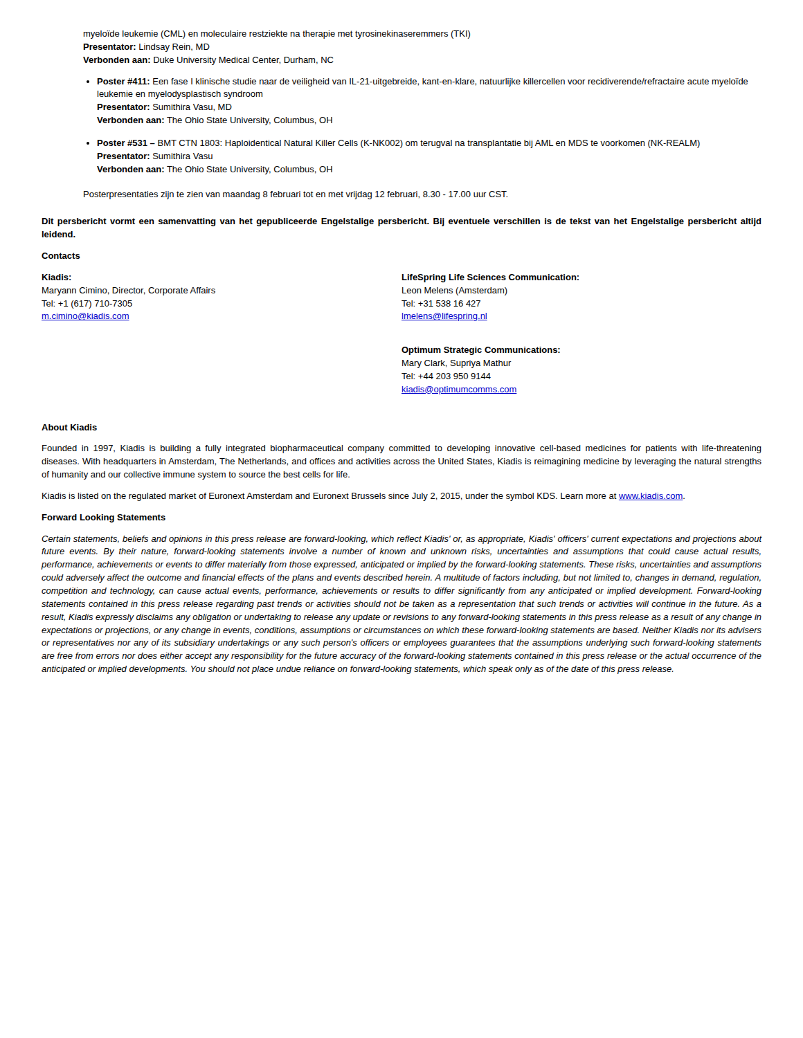myeloïde leukemie (CML) en moleculaire restziekte na therapie met tyrosinekinaseremmers (TKI)
Presentator: Lindsay Rein, MD
Verbonden aan: Duke University Medical Center, Durham, NC
Poster #411: Een fase I klinische studie naar de veiligheid van IL-21-uitgebreide, kant-en-klare, natuurlijke killercellen voor recidiverende/refractaire acute myeloïde leukemie en myelodysplastisch syndroom
Presentator: Sumithira Vasu, MD
Verbonden aan: The Ohio State University, Columbus, OH
Poster #531 – BMT CTN 1803: Haploidentical Natural Killer Cells (K-NK002) om terugval na transplantatie bij AML en MDS te voorkomen (NK-REALM)
Presentator: Sumithira Vasu
Verbonden aan: The Ohio State University, Columbus, OH
Posterpresentaties zijn te zien van maandag 8 februari tot en met vrijdag 12 februari, 8.30 - 17.00 uur CST.
Dit persbericht vormt een samenvatting van het gepubliceerde Engelstalige persbericht. Bij eventuele verschillen is de tekst van het Engelstalige persbericht altijd leidend.
Contacts
| Kiadis: Maryann Cimino, Director, Corporate Affairs Tel: +1 (617) 710-7305 m.cimino@kiadis.com | LifeSpring Life Sciences Communication: Leon Melens (Amsterdam) Tel: +31 538 16 427 lmelens@lifespring.nl Optimum Strategic Communications: Mary Clark, Supriya Mathur Tel: +44 203 950 9144 kiadis@optimumcomms.com |
About Kiadis
Founded in 1997, Kiadis is building a fully integrated biopharmaceutical company committed to developing innovative cell-based medicines for patients with life-threatening diseases. With headquarters in Amsterdam, The Netherlands, and offices and activities across the United States, Kiadis is reimagining medicine by leveraging the natural strengths of humanity and our collective immune system to source the best cells for life.
Kiadis is listed on the regulated market of Euronext Amsterdam and Euronext Brussels since July 2, 2015, under the symbol KDS. Learn more at www.kiadis.com.
Forward Looking Statements
Certain statements, beliefs and opinions in this press release are forward-looking, which reflect Kiadis' or, as appropriate, Kiadis' officers' current expectations and projections about future events. By their nature, forward-looking statements involve a number of known and unknown risks, uncertainties and assumptions that could cause actual results, performance, achievements or events to differ materially from those expressed, anticipated or implied by the forward-looking statements. These risks, uncertainties and assumptions could adversely affect the outcome and financial effects of the plans and events described herein. A multitude of factors including, but not limited to, changes in demand, regulation, competition and technology, can cause actual events, performance, achievements or results to differ significantly from any anticipated or implied development. Forward-looking statements contained in this press release regarding past trends or activities should not be taken as a representation that such trends or activities will continue in the future. As a result, Kiadis expressly disclaims any obligation or undertaking to release any update or revisions to any forward-looking statements in this press release as a result of any change in expectations or projections, or any change in events, conditions, assumptions or circumstances on which these forward-looking statements are based. Neither Kiadis nor its advisers or representatives nor any of its subsidiary undertakings or any such person's officers or employees guarantees that the assumptions underlying such forward-looking statements are free from errors nor does either accept any responsibility for the future accuracy of the forward-looking statements contained in this press release or the actual occurrence of the anticipated or implied developments. You should not place undue reliance on forward-looking statements, which speak only as of the date of this press release.